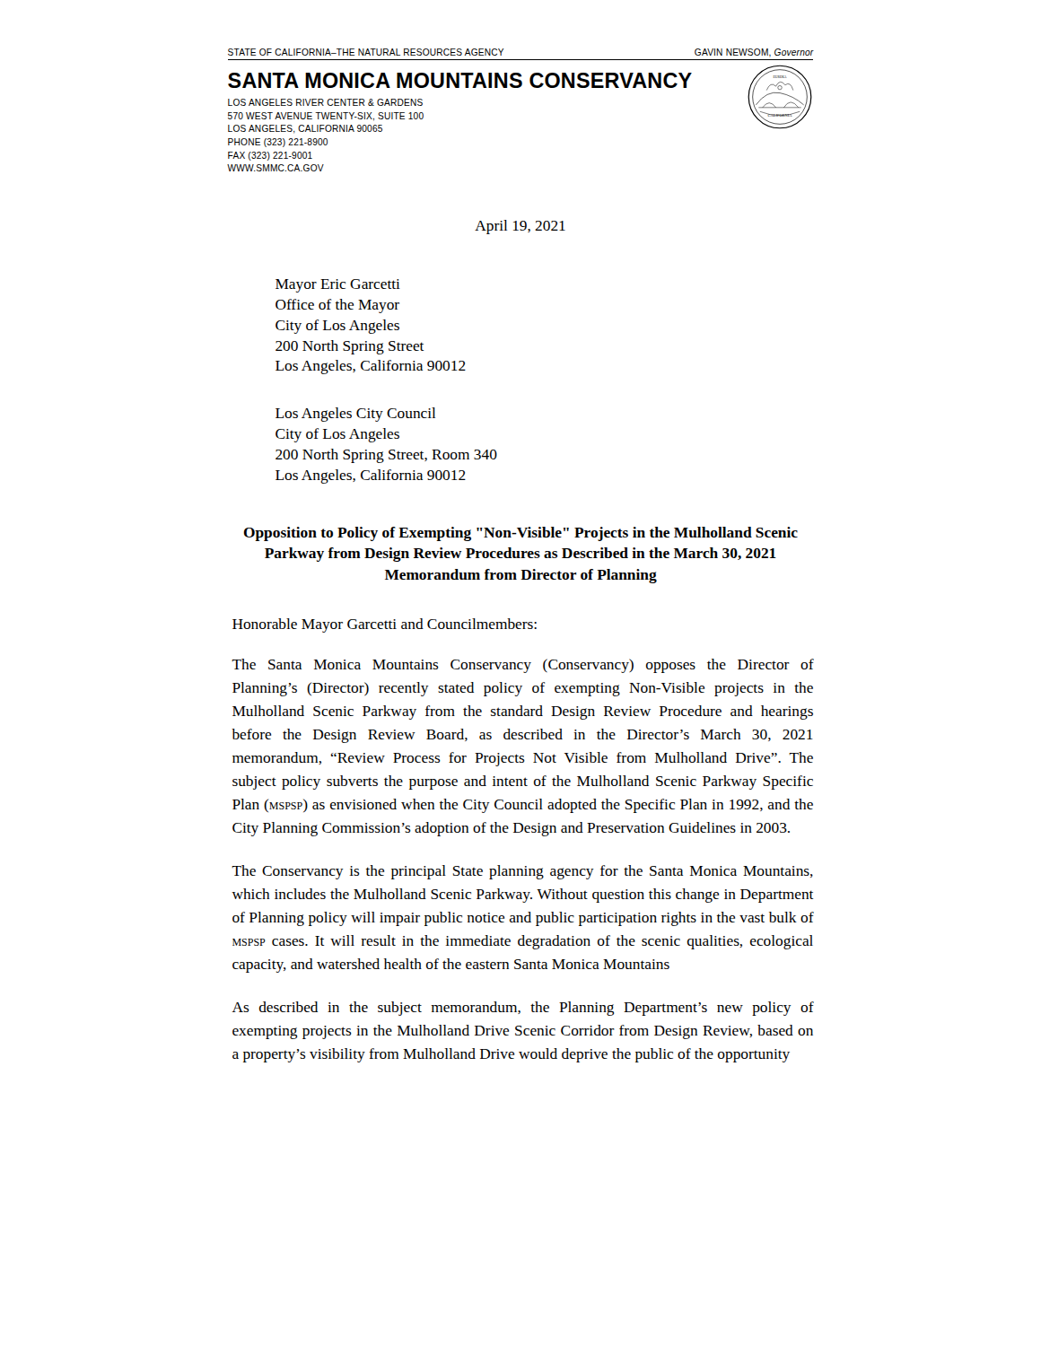State of California–The Natural Resources Agency
GAVIN NEWSOM, Governor
CALIFORNIA EUREKA
SANTA MONICA MOUNTAINS CONSERVANCY
Los Angeles River Center & Gardens
570 West Avenue Twenty-Six, Suite 100
Los Angeles, California 90065
Phone (323) 221-8900
Fax (323) 221-9001
www.smmc.ca.gov
April 19, 2021
Mayor Eric Garcetti
Office of the Mayor
City of Los Angeles
200 North Spring Street
Los Angeles, California 90012
Los Angeles City Council
City of Los Angeles
200 North Spring Street, Room 340
Los Angeles, California 90012
Opposition to Policy of Exempting "Non-Visible" Projects in the Mulholland Scenic Parkway from Design Review Procedures as Described in the March 30, 2021 Memorandum from Director of Planning
Honorable Mayor Garcetti and Councilmembers:
The Santa Monica Mountains Conservancy (Conservancy) opposes the Director of Planning’s (Director) recently stated policy of exempting Non-Visible projects in the Mulholland Scenic Parkway from the standard Design Review Procedure and hearings before the Design Review Board, as described in the Director’s March 30, 2021 memorandum, “Review Process for Projects Not Visible from Mulholland Drive”. The subject policy subverts the purpose and intent of the Mulholland Scenic Parkway Specific Plan (mspsp) as envisioned when the City Council adopted the Specific Plan in 1992, and the City Planning Commission’s adoption of the Design and Preservation Guidelines in 2003.
The Conservancy is the principal State planning agency for the Santa Monica Mountains, which includes the Mulholland Scenic Parkway. Without question this change in Department of Planning policy will impair public notice and public participation rights in the vast bulk of mspsp cases. It will result in the immediate degradation of the scenic qualities, ecological capacity, and watershed health of the eastern Santa Monica Mountains
As described in the subject memorandum, the Planning Department’s new policy of exempting projects in the Mulholland Drive Scenic Corridor from Design Review, based on a property’s visibility from Mulholland Drive would deprive the public of the opportunity